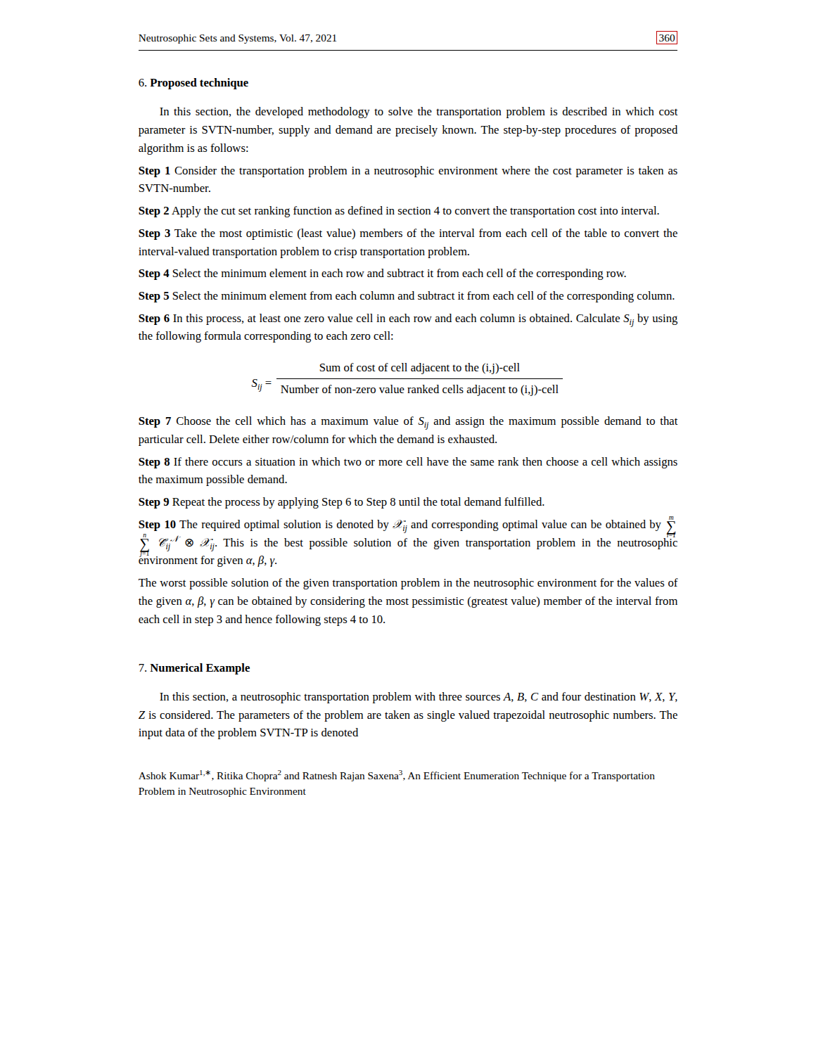Neutrosophic Sets and Systems, Vol. 47, 2021 360
6. Proposed technique
In this section, the developed methodology to solve the transportation problem is described in which cost parameter is SVTN-number, supply and demand are precisely known. The step-by-step procedures of proposed algorithm is as follows:
Step 1 Consider the transportation problem in a neutrosophic environment where the cost parameter is taken as SVTN-number.
Step 2 Apply the cut set ranking function as defined in section 4 to convert the transportation cost into interval.
Step 3 Take the most optimistic (least value) members of the interval from each cell of the table to convert the interval-valued transportation problem to crisp transportation problem.
Step 4 Select the minimum element in each row and subtract it from each cell of the corresponding row.
Step 5 Select the minimum element from each column and subtract it from each cell of the corresponding column.
Step 6 In this process, at least one zero value cell in each row and each column is obtained. Calculate Sij by using the following formula corresponding to each zero cell:
Sij = Sum of cost of cell adjacent to the (i,j)-cell Number of non-zero value ranked cells adjacent to (i,j)-cell
Step 7 Choose the cell which has a maximum value of Sij and assign the maximum possible demand to that particular cell. Delete either row/column for which the demand is exhausted.
Step 8 If there occurs a situation in which two or more cell have the same rank then choose a cell which assigns the maximum possible demand.
Step 9 Repeat the process by applying Step 6 to Step 8 until the total demand fulfilled.
Step 10 The required optimal solution is denoted by 𝒳ij and corresponding optimal value can be obtained by ∑mi=1 ∑nj=1 𝒞̃ij𝒩 ⊗ 𝒳ij. This is the best possible solution of the given transportation problem in the neutrosophic environment for given α, β, γ.
The worst possible solution of the given transportation problem in the neutrosophic environment for the values of the given α, β, γ can be obtained by considering the most pessimistic (greatest value) member of the interval from each cell in step 3 and hence following steps 4 to 10.
7. Numerical Example
In this section, a neutrosophic transportation problem with three sources A, B, C and four destination W, X, Y, Z is considered. The parameters of the problem are taken as single valued trapezoidal neutrosophic numbers. The input data of the problem SVTN-TP is denoted
Ashok Kumar1,∗, Ritika Chopra2 and Ratnesh Rajan Saxena3, An Efficient Enumeration Technique for a Transportation Problem in Neutrosophic Environment